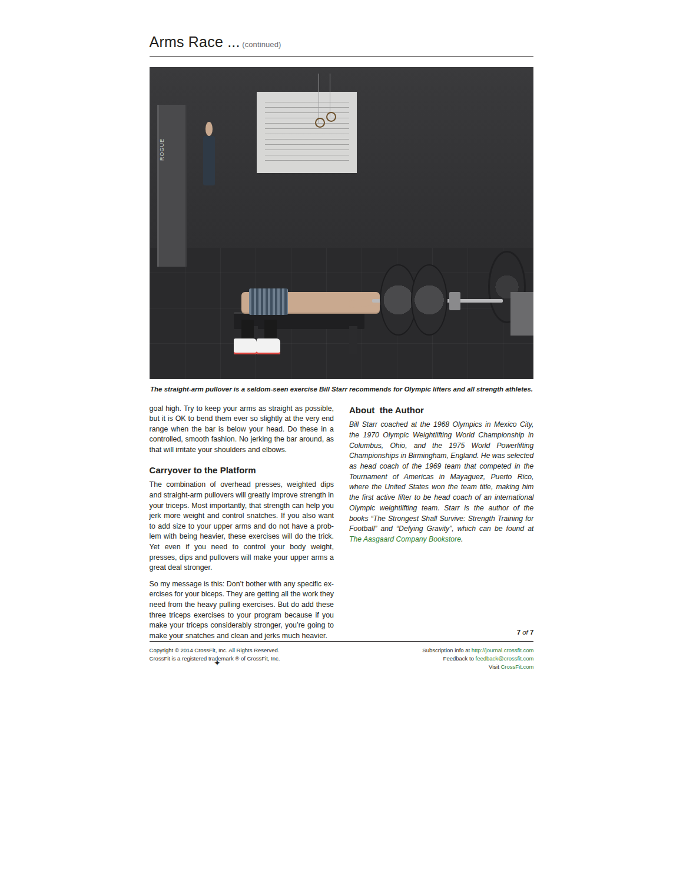Arms Race ...
(continued)
ROGUE
The straight-arm pullover is a seldom-seen exercise Bill Starr recommends for Olympic lifters and all strength athletes.
goal high. Try to keep your arms as straight as possible, but it is OK to bend them ever so slightly at the very end range when the bar is below your head. Do these in a controlled, smooth fashion. No jerking the bar around, as that will irritate your shoulders and elbows.
Carryover to the Platform
The combination of overhead presses, weighted dips and straight-arm pullovers will greatly improve strength in your triceps. Most importantly, that strength can help you jerk more weight and control snatches. If you also want to add size to your upper arms and do not have a problem with being heavier, these exercises will do the trick. Yet even if you need to control your body weight, presses, dips and pullovers will make your upper arms a great deal stronger.
So my message is this: Don’t bother with any specific exercises for your biceps. They are getting all the work they need from the heavy pulling exercises. But do add these three triceps exercises to your program because if you make your triceps considerably stronger, you’re going to make your snatches and clean and jerks much heavier.
✦
About the Author
Bill Starr coached at the 1968 Olympics in Mexico City, the 1970 Olympic Weightlifting World Championship in Columbus, Ohio, and the 1975 World Powerlifting Championships in Birmingham, England. He was selected as head coach of the 1969 team that competed in the Tournament of Americas in Mayaguez, Puerto Rico, where the United States won the team title, making him the first active lifter to be head coach of an international Olympic weightlifting team. Starr is the author of the books “The Strongest Shall Survive: Strength Training for Football” and “Defying Gravity”, which can be found at The Aasgaard Company Bookstore.
7 of 7
Copyright © 2014 CrossFit, Inc. All Rights Reserved.
CrossFit is a registered trademark ® of CrossFit, Inc.
Subscription info at http://journal.crossfit.com
Feedback to feedback@crossfit.com
Visit CrossFit.com